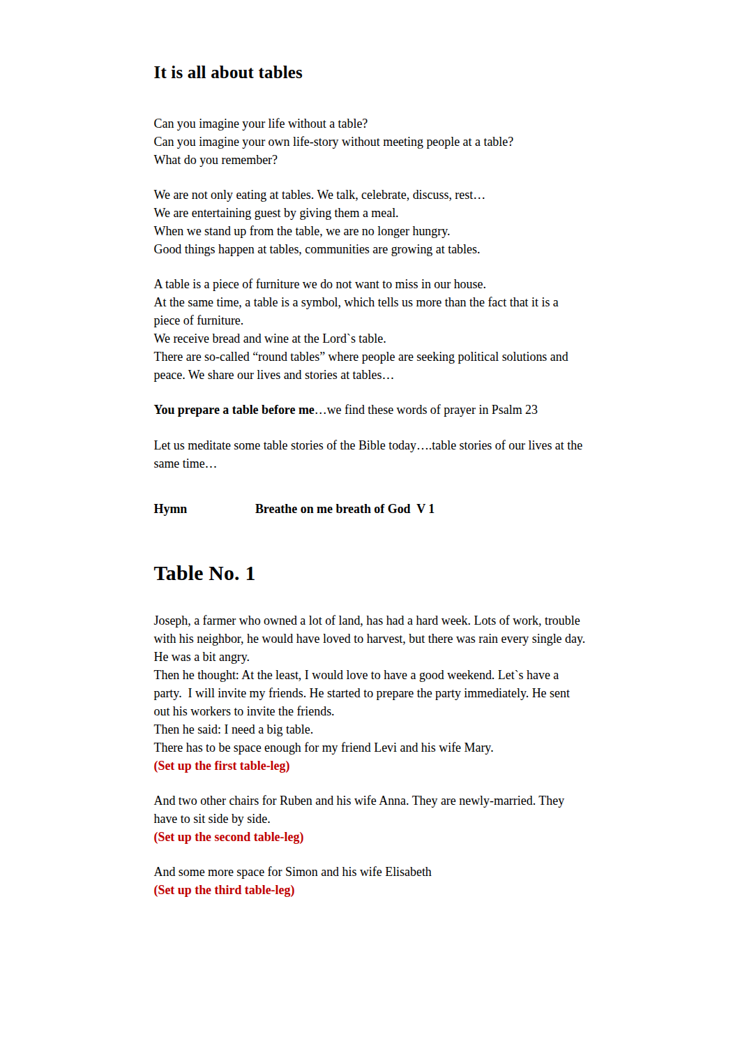It is all about tables
Can you imagine your life without a table?
Can you imagine your own life-story without meeting people at a table?
What do you remember?
We are not only eating at tables. We talk, celebrate, discuss, rest…
We are entertaining guest by giving them a meal.
When we stand up from the table, we are no longer hungry.
Good things happen at tables, communities are growing at tables.
A table is a piece of furniture we do not want to miss in our house.
At the same time, a table is a symbol, which tells us more than the fact that it is a piece of furniture.
We receive bread and wine at the Lord`s table.
There are so-called “round tables” where people are seeking political solutions and peace. We share our lives and stories at tables…
You prepare a table before me…we find these words of prayer in Psalm 23
Let us meditate some table stories of the Bible today….table stories of our lives at the same time…
Hymn Breathe on me breath of God V 1
Table No. 1
Joseph, a farmer who owned a lot of land, has had a hard week. Lots of work, trouble with his neighbor, he would have loved to harvest, but there was rain every single day. He was a bit angry.
Then he thought: At the least, I would love to have a good weekend. Let`s have a party. I will invite my friends. He started to prepare the party immediately. He sent out his workers to invite the friends.
Then he said: I need a big table.
There has to be space enough for my friend Levi and his wife Mary.
(Set up the first table-leg)
And two other chairs for Ruben and his wife Anna. They are newly-married. They have to sit side by side.
(Set up the second table-leg)
And some more space for Simon and his wife Elisabeth
(Set up the third table-leg)